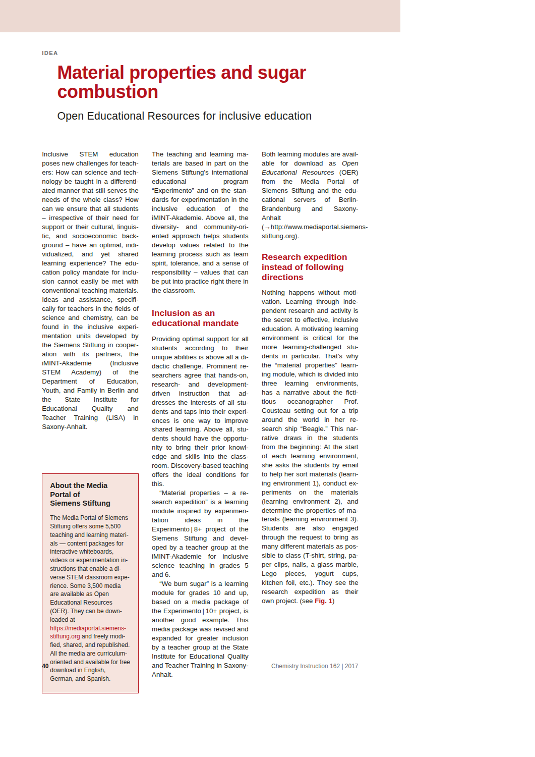Idea
Material properties and sugar combustion
Open Educational Resources for inclusive education
Inclusive STEM education poses new challenges for teachers: How can science and technology be taught in a differentiated manner that still serves the needs of the whole class? How can we ensure that all students – irrespective of their need for support or their cultural, linguistic, and socioeconomic background – have an optimal, individualized, and yet shared learning experience? The education policy mandate for inclusion cannot easily be met with conventional teaching materials. Ideas and assistance, specifically for teachers in the fields of science and chemistry, can be found in the inclusive experimentation units developed by the Siemens Stiftung in cooperation with its partners, the iMINT-Akademie (Inclusive STEM Academy) of the Department of Education, Youth, and Family in Berlin and the State Institute for Educational Quality and Teacher Training (LISA) in Saxony-Anhalt.
About the Media Portal of
Siemens Stiftung
The Media Portal of Siemens Stiftung offers some 5,500 teaching and learning materials — content packages for interactive whiteboards, videos or experimentation instructions that enable a diverse STEM classroom experience. Some 3,500 media are available as Open Educational Resources (OER). They can be downloaded at https://mediaportal.siemens-stiftung.org and freely modified, shared, and republished. All the media are curriculum-oriented and available for free download in English, German, and Spanish.
The teaching and learning materials are based in part on the Siemens Stiftung’s international educational program “Experimento” and on the standards for experimentation in the inclusive education of the iMINT-Akademie. Above all, the diversity- and community-oriented approach helps students develop values related to the learning process such as team spirit, tolerance, and a sense of responsibility – values that can be put into practice right there in the classroom.
Inclusion as an
educational mandate
Providing optimal support for all students according to their unique abilities is above all a didactic challenge. Prominent researchers agree that hands-on, research- and development-driven instruction that addresses the interests of all students and taps into their experiences is one way to improve shared learning. Above all, students should have the opportunity to bring their prior knowledge and skills into the classroom. Discovery-based teaching offers the ideal conditions for this.
“Material properties – a research expedition” is a learning module inspired by experimentation ideas in the Experimento | 8+ project of the Siemens Stiftung and developed by a teacher group at the iMINT-Akademie for inclusive science teaching in grades 5 and 6.
“We burn sugar” is a learning module for grades 10 and up, based on a media package of the Experimento | 10+ project, is another good example. This media package was revised and expanded for greater inclusion by a teacher group at the State Institute for Educational Quality and Teacher Training in Saxony-Anhalt.
Both learning modules are available for download as Open Educational Resources (OER) from the Media Portal of Siemens Stiftung and the educational servers of Berlin-Brandenburg and Saxony-Anhalt (→http://www.mediaportal.siemens-stiftung.org).
Research expedition
instead of following
directions
Nothing happens without motivation. Learning through independent research and activity is the secret to effective, inclusive education. A motivating learning environment is critical for the more learning-challenged students in particular. That’s why the “material properties” learning module, which is divided into three learning environments, has a narrative about the fictitious oceanographer Prof. Cousteau setting out for a trip around the world in her research ship “Beagle.” This narrative draws in the students from the beginning: At the start of each learning environment, she asks the students by email to help her sort materials (learning environment 1), conduct experiments on the materials (learning environment 2), and determine the properties of materials (learning environment 3). Students are also engaged through the request to bring as many different materials as possible to class (T-shirt, string, paper clips, nails, a glass marble, Lego pieces, yogurt cups, kitchen foil, etc.). They see the research expedition as their own project. (see Fig. 1)
40
Chemistry Instruction 162 | 2017